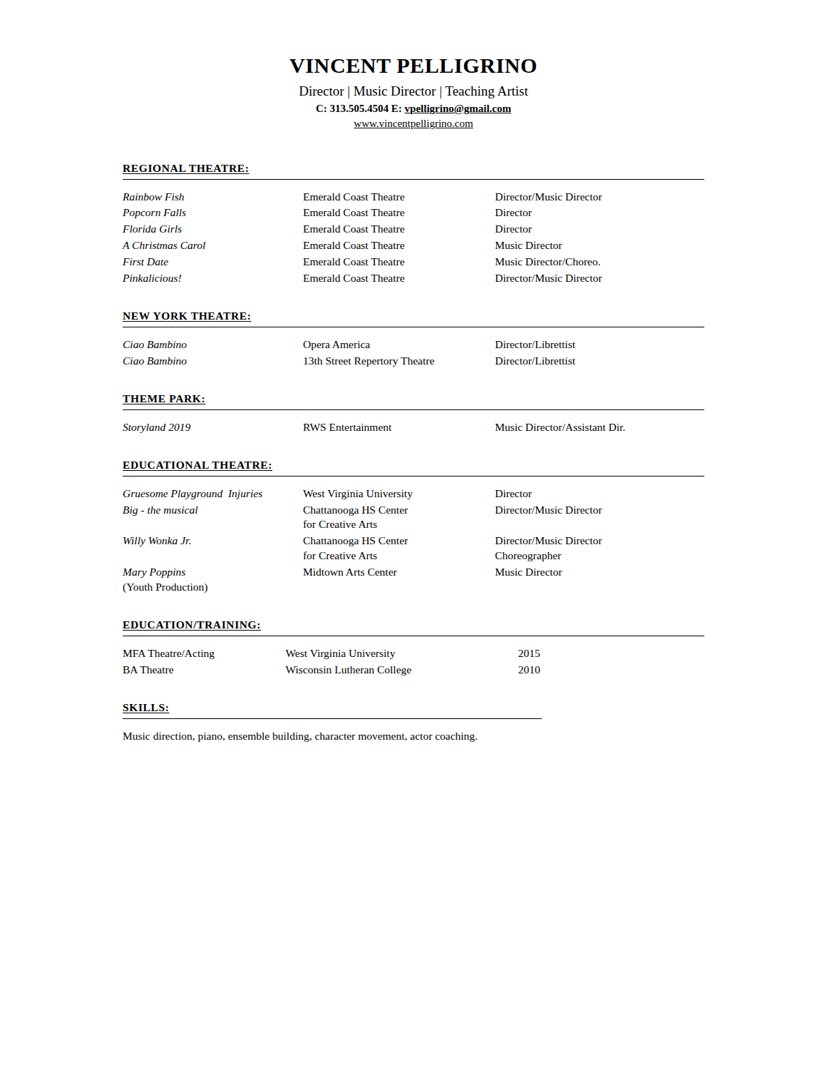Vincent Pelligrino
Director | Music Director | Teaching Artist
C: 313.505.4504 E: vpelligrino@gmail.com
www.vincentpelligrino.com
Regional Theatre:
| Rainbow Fish | Emerald Coast Theatre | Director/Music Director |
| Popcorn Falls | Emerald Coast Theatre | Director |
| Florida Girls | Emerald Coast Theatre | Director |
| A Christmas Carol | Emerald Coast Theatre | Music Director |
| First Date | Emerald Coast Theatre | Music Director/Choreo. |
| Pinkalicious! | Emerald Coast Theatre | Director/Music Director |
New York Theatre:
| Ciao Bambino | Opera America | Director/Librettist |
| Ciao Bambino | 13th Street Repertory Theatre | Director/Librettist |
Theme Park:
| Storyland 2019 | RWS Entertainment | Music Director/Assistant Dir. |
Educational Theatre:
| Gruesome Playground Injuries | West Virginia University | Director |
| Big - the musical | Chattanooga HS Center for Creative Arts | Director/Music Director |
| Willy Wonka Jr. | Chattanooga HS Center for Creative Arts | Director/Music Director Choreographer |
| Mary Poppins (Youth Production) | Midtown Arts Center | Music Director |
Education/Training:
| MFA Theatre/Acting | West Virginia University | 2015 |
| BA Theatre | Wisconsin Lutheran College | 2010 |
Skills:
Music direction, piano, ensemble building, character movement, actor coaching.